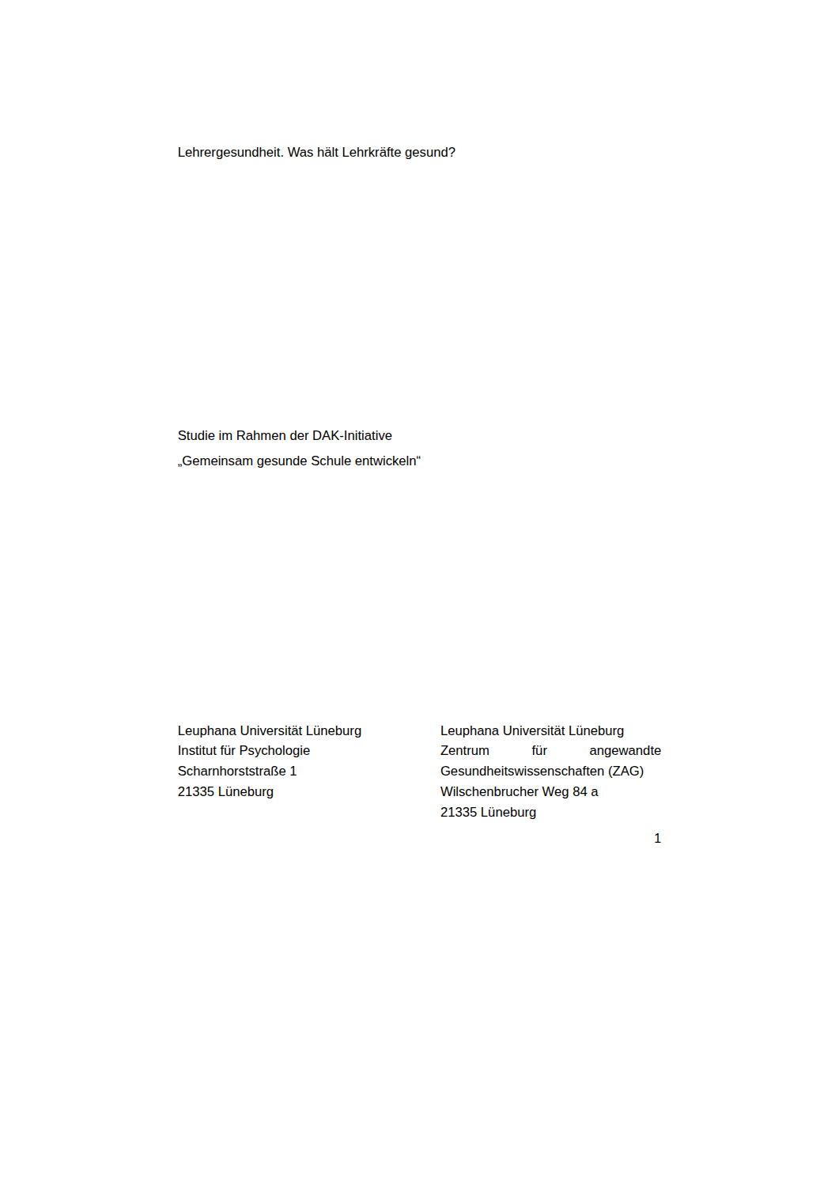Lehrergesundheit. Was hält Lehrkräfte gesund?
Studie im Rahmen der DAK-Initiative
„Gemeinsam gesunde Schule entwickeln“
Leuphana Universität Lüneburg
Institut für Psychologie
Scharnhorststraße 1
21335 Lüneburg
Leuphana Universität Lüneburg
Zentrum für angewandte Gesundheitswissenschaften (ZAG)
Wilschenbrucher Weg 84 a
21335 Lüneburg
1